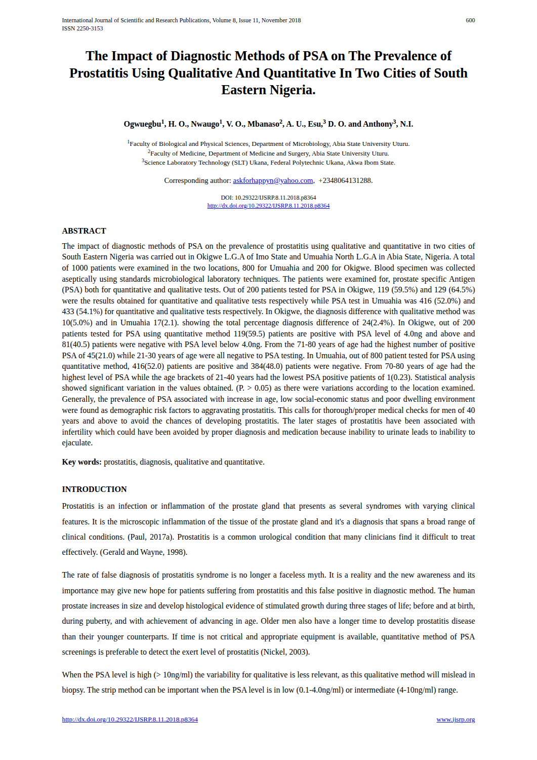International Journal of Scientific and Research Publications, Volume 8, Issue 11, November 2018
ISSN 2250-3153
600
The Impact of Diagnostic Methods of PSA on The Prevalence of Prostatitis Using Qualitative And Quantitative In Two Cities of South Eastern Nigeria.
Ogwuegbu1, H. O., Nwaugo1, V. O., Mbanaso2, A. U., Esu,3 D. O. and Anthony3, N.I.
1Faculty of Biological and Physical Sciences, Department of Microbiology, Abia State University Uturu.
2Faculty of Medicine, Department of Medicine and Surgery, Abia State University Uturu.
3Science Laboratory Technology (SLT) Ukana, Federal Polytechnic Ukana, Akwa Ibom State.
Corresponding author: askforhappyn@yahoo.com, +2348064131288.
DOI: 10.29322/IJSRP.8.11.2018.p8364
http://dx.doi.org/10.29322/IJSRP.8.11.2018.p8364
ABSTRACT
The impact of diagnostic methods of PSA on the prevalence of prostatitis using qualitative and quantitative in two cities of South Eastern Nigeria was carried out in Okigwe L.G.A of Imo State and Umuahia North L.G.A in Abia State, Nigeria. A total of 1000 patients were examined in the two locations, 800 for Umuahia and 200 for Okigwe. Blood specimen was collected aseptically using standards microbiological laboratory techniques. The patients were examined for, prostate specific Antigen (PSA) both for quantitative and qualitative tests. Out of 200 patients tested for PSA in Okigwe, 119 (59.5%) and 129 (64.5%) were the results obtained for quantitative and qualitative tests respectively while PSA test in Umuahia was 416 (52.0%) and 433 (54.1%) for quantitative and qualitative tests respectively. In Okigwe, the diagnosis difference with qualitative method was 10(5.0%) and in Umuahia 17(2.1). showing the total percentage diagnosis difference of 24(2.4%). In Okigwe, out of 200 patients tested for PSA using quantitative method 119(59.5) patients are positive with PSA level of 4.0ng and above and 81(40.5) patients were negative with PSA level below 4.0ng. From the 71-80 years of age had the highest number of positive PSA of 45(21.0) while 21-30 years of age were all negative to PSA testing. In Umuahia, out of 800 patient tested for PSA using quantitative method, 416(52.0) patients are positive and 384(48.0) patients were negative. From 70-80 years of age had the highest level of PSA while the age brackets of 21-40 years had the lowest PSA positive patients of 1(0.23). Statistical analysis showed significant variation in the values obtained. (P. > 0.05) as there were variations according to the location examined. Generally, the prevalence of PSA associated with increase in age, low social-economic status and poor dwelling environment were found as demographic risk factors to aggravating prostatitis. This calls for thorough/proper medical checks for men of 40 years and above to avoid the chances of developing prostatitis. The later stages of prostatitis have been associated with infertility which could have been avoided by proper diagnosis and medication because inability to urinate leads to inability to ejaculate.
Key words: prostatitis, diagnosis, qualitative and quantitative.
INTRODUCTION
Prostatitis is an infection or inflammation of the prostate gland that presents as several syndromes with varying clinical features. It is the microscopic inflammation of the tissue of the prostate gland and it's a diagnosis that spans a broad range of clinical conditions. (Paul, 2017a). Prostatitis is a common urological condition that many clinicians find it difficult to treat effectively. (Gerald and Wayne, 1998).
The rate of false diagnosis of prostatitis syndrome is no longer a faceless myth. It is a reality and the new awareness and its importance may give new hope for patients suffering from prostatitis and this false positive in diagnostic method. The human prostate increases in size and develop histological evidence of stimulated growth during three stages of life; before and at birth, during puberty, and with achievement of advancing in age. Older men also have a longer time to develop prostatitis disease than their younger counterparts. If time is not critical and appropriate equipment is available, quantitative method of PSA screenings is preferable to detect the exert level of prostatitis (Nickel, 2003).
When the PSA level is high (> 10ng/ml) the variability for qualitative is less relevant, as this qualitative method will mislead in biopsy. The strip method can be important when the PSA level is in low (0.1-4.0ng/ml) or intermediate (4-10ng/ml) range.
http://dx.doi.org/10.29322/IJSRP.8.11.2018.p8364
www.ijsrp.org